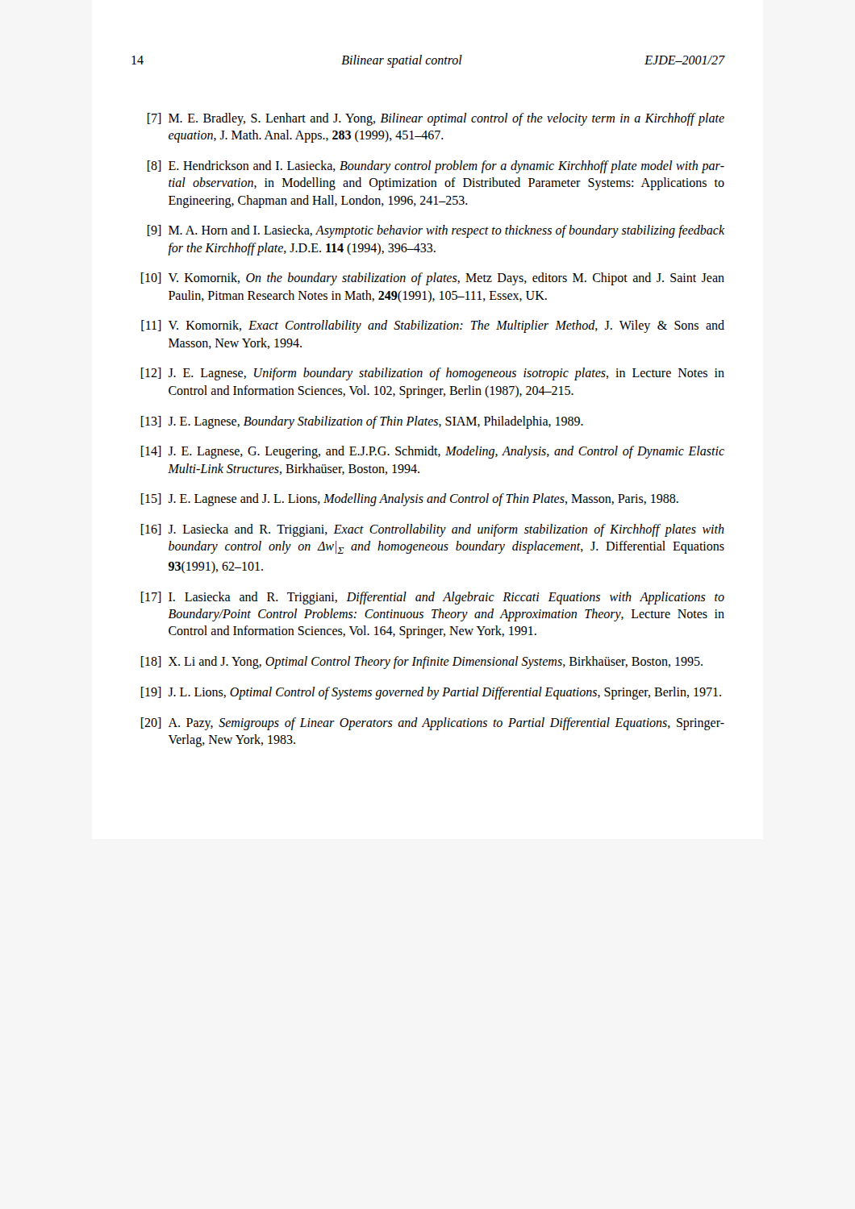14 Bilinear spatial control EJDE–2001/27
[7] M. E. Bradley, S. Lenhart and J. Yong, Bilinear optimal control of the velocity term in a Kirchhoff plate equation, J. Math. Anal. Apps., 283 (1999), 451–467.
[8] E. Hendrickson and I. Lasiecka, Boundary control problem for a dynamic Kirchhoff plate model with partial observation, in Modelling and Optimization of Distributed Parameter Systems: Applications to Engineering, Chapman and Hall, London, 1996, 241–253.
[9] M. A. Horn and I. Lasiecka, Asymptotic behavior with respect to thickness of boundary stabilizing feedback for the Kirchhoff plate, J.D.E. 114 (1994), 396–433.
[10] V. Komornik, On the boundary stabilization of plates, Metz Days, editors M. Chipot and J. Saint Jean Paulin, Pitman Research Notes in Math, 249(1991), 105–111, Essex, UK.
[11] V. Komornik, Exact Controllability and Stabilization: The Multiplier Method, J. Wiley & Sons and Masson, New York, 1994.
[12] J. E. Lagnese, Uniform boundary stabilization of homogeneous isotropic plates, in Lecture Notes in Control and Information Sciences, Vol. 102, Springer, Berlin (1987), 204–215.
[13] J. E. Lagnese, Boundary Stabilization of Thin Plates, SIAM, Philadelphia, 1989.
[14] J. E. Lagnese, G. Leugering, and E.J.P.G. Schmidt, Modeling, Analysis, and Control of Dynamic Elastic Multi-Link Structures, Birkhaüser, Boston, 1994.
[15] J. E. Lagnese and J. L. Lions, Modelling Analysis and Control of Thin Plates, Masson, Paris, 1988.
[16] J. Lasiecka and R. Triggiani, Exact Controllability and uniform stabilization of Kirchhoff plates with boundary control only on Δw|Σ and homogeneous boundary displacement, J. Differential Equations 93(1991), 62–101.
[17] I. Lasiecka and R. Triggiani, Differential and Algebraic Riccati Equations with Applications to Boundary/Point Control Problems: Continuous Theory and Approximation Theory, Lecture Notes in Control and Information Sciences, Vol. 164, Springer, New York, 1991.
[18] X. Li and J. Yong, Optimal Control Theory for Infinite Dimensional Systems, Birkhaüser, Boston, 1995.
[19] J. L. Lions, Optimal Control of Systems governed by Partial Differential Equations, Springer, Berlin, 1971.
[20] A. Pazy, Semigroups of Linear Operators and Applications to Partial Differential Equations, Springer-Verlag, New York, 1983.